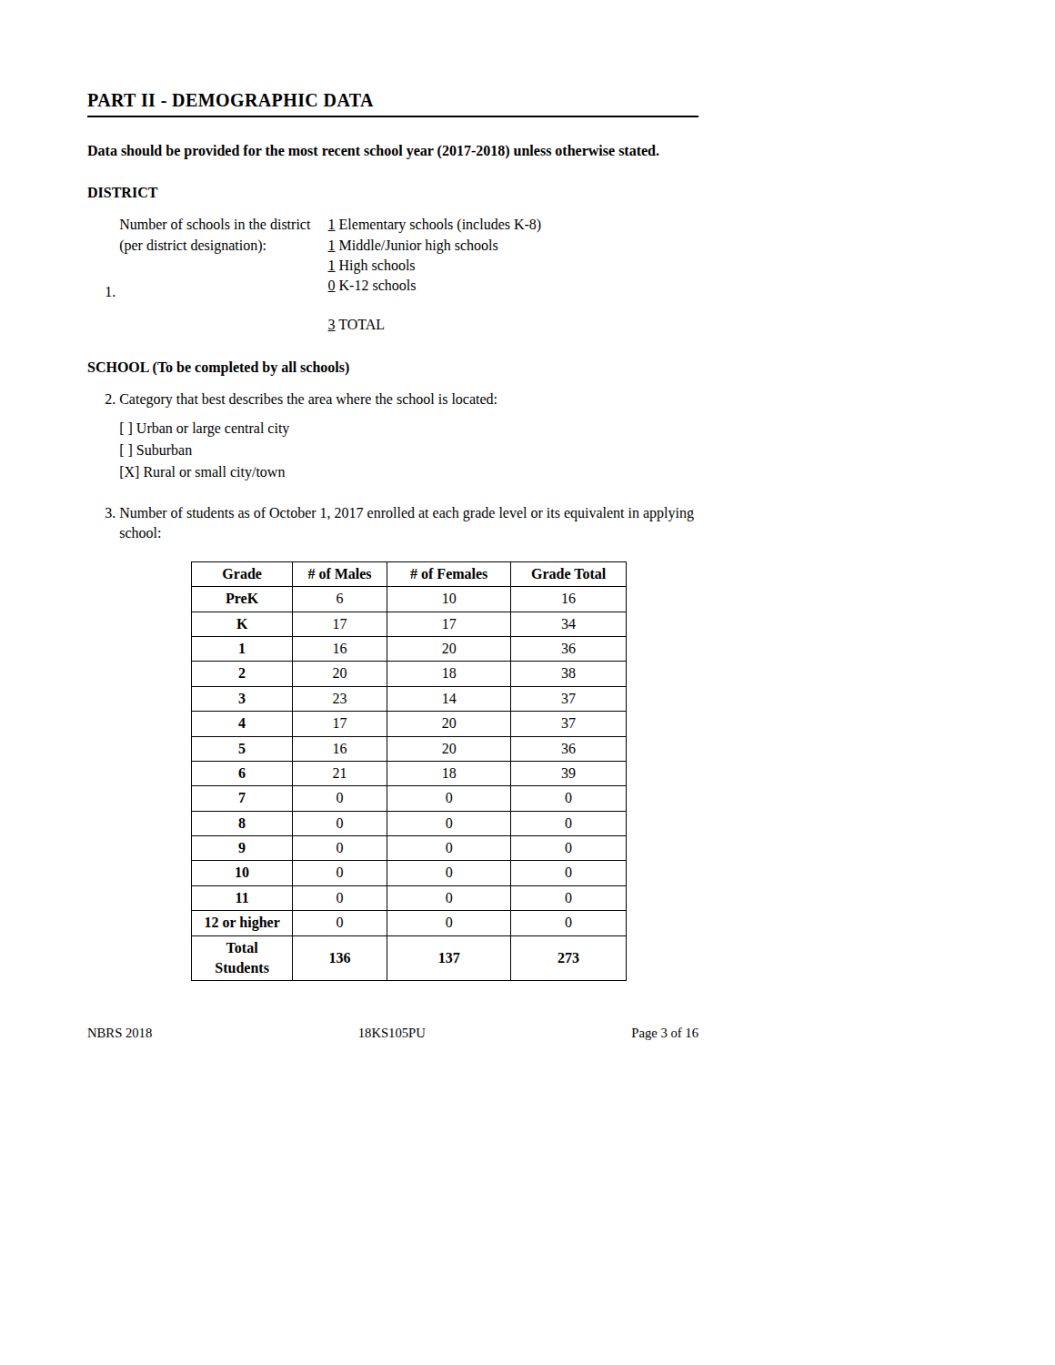PART II - DEMOGRAPHIC DATA
Data should be provided for the most recent school year (2017-2018) unless otherwise stated.
DISTRICT
| Number of schools in the district (per district designation): | 1 Elementary schools (includes K-8) 1 Middle/Junior high schools 1 High schools 0 K-12 schools |
| | 3 TOTAL |
SCHOOL (To be completed by all schools)
Category that best describes the area where the school is located:
[ ] Urban or large central city
[ ] Suburban
[X] Rural or small city/town
Number of students as of October 1, 2017 enrolled at each grade level or its equivalent in applying school:
| Grade | # of Males | # of Females | Grade Total |
| --- | --- | --- | --- |
| PreK | 6 | 10 | 16 |
| K | 17 | 17 | 34 |
| 1 | 16 | 20 | 36 |
| 2 | 20 | 18 | 38 |
| 3 | 23 | 14 | 37 |
| 4 | 17 | 20 | 37 |
| 5 | 16 | 20 | 36 |
| 6 | 21 | 18 | 39 |
| 7 | 0 | 0 | 0 |
| 8 | 0 | 0 | 0 |
| 9 | 0 | 0 | 0 |
| 10 | 0 | 0 | 0 |
| 11 | 0 | 0 | 0 |
| 12 or higher | 0 | 0 | 0 |
| Total Students | 136 | 137 | 273 |
NBRS 2018 18KS105PU Page 3 of 16